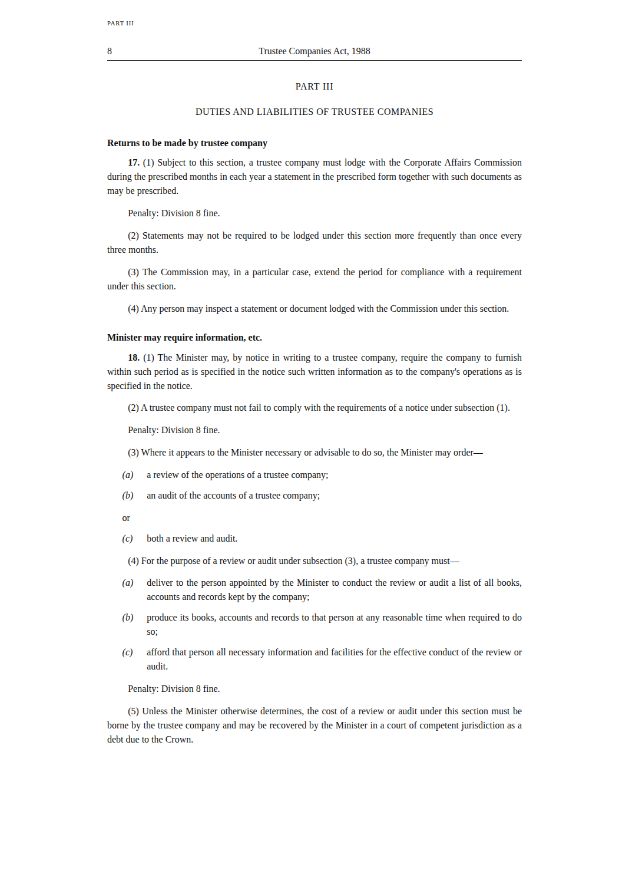Part III
8 Trustee Companies Act, 1988
PART III
DUTIES AND LIABILITIES OF TRUSTEE COMPANIES
Returns to be made by trustee company
17. (1) Subject to this section, a trustee company must lodge with the Corporate Affairs Commission during the prescribed months in each year a statement in the prescribed form together with such documents as may be prescribed.
Penalty: Division 8 fine.
(2) Statements may not be required to be lodged under this section more frequently than once every three months.
(3) The Commission may, in a particular case, extend the period for compliance with a requirement under this section.
(4) Any person may inspect a statement or document lodged with the Commission under this section.
Minister may require information, etc.
18. (1) The Minister may, by notice in writing to a trustee company, require the company to furnish within such period as is specified in the notice such written information as to the company's operations as is specified in the notice.
(2) A trustee company must not fail to comply with the requirements of a notice under subsection (1).
Penalty: Division 8 fine.
(3) Where it appears to the Minister necessary or advisable to do so, the Minister may order—
(a) a review of the operations of a trustee company;
(b) an audit of the accounts of a trustee company;
or
(c) both a review and audit.
(4) For the purpose of a review or audit under subsection (3), a trustee company must—
(a) deliver to the person appointed by the Minister to conduct the review or audit a list of all books, accounts and records kept by the company;
(b) produce its books, accounts and records to that person at any reasonable time when required to do so;
(c) afford that person all necessary information and facilities for the effective conduct of the review or audit.
Penalty: Division 8 fine.
(5) Unless the Minister otherwise determines, the cost of a review or audit under this section must be borne by the trustee company and may be recovered by the Minister in a court of competent jurisdiction as a debt due to the Crown.